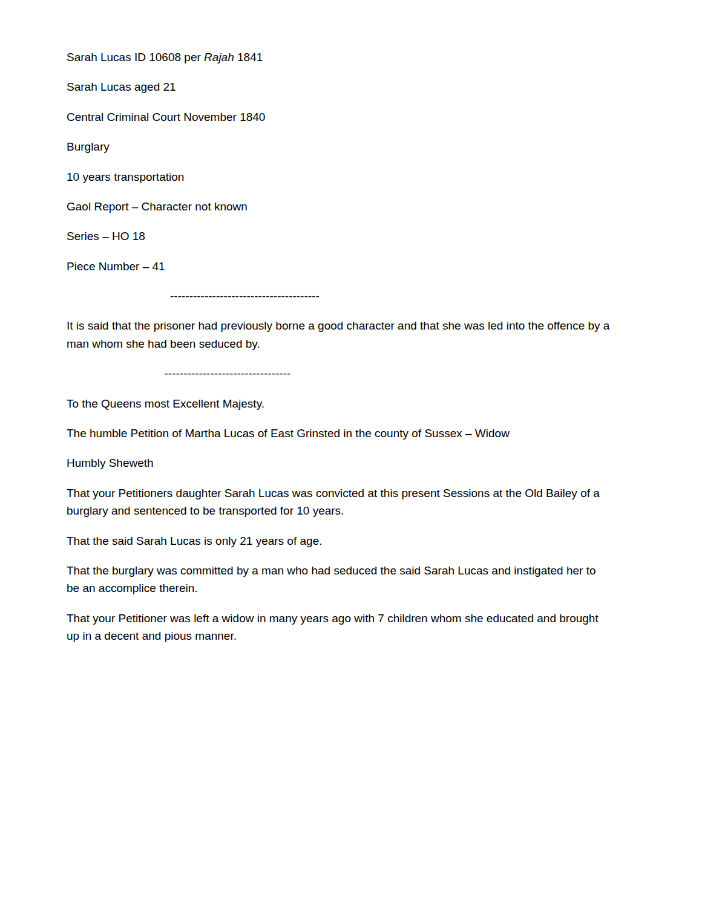Sarah Lucas ID 10608 per Rajah 1841
Sarah Lucas aged 21
Central Criminal Court November 1840
Burglary
10 years transportation
Gaol Report – Character not known
Series – HO 18
Piece Number – 41
---------------------------------------
It is said that the prisoner had previously borne a good character and that she was led into the offence by a man whom she had been seduced by.
---------------------------------
To the Queens most Excellent Majesty.
The humble Petition of Martha Lucas of East Grinsted in the county of Sussex – Widow
Humbly Sheweth
That your Petitioners daughter Sarah Lucas was convicted at this present Sessions at the Old Bailey of a burglary and sentenced to be transported for 10 years.
That the said Sarah Lucas is only 21 years of age.
That the burglary was committed by a man who had seduced the said Sarah Lucas and instigated her to be an accomplice therein.
That your Petitioner was left a widow in many years ago with 7 children whom she educated and brought up in a decent and pious manner.